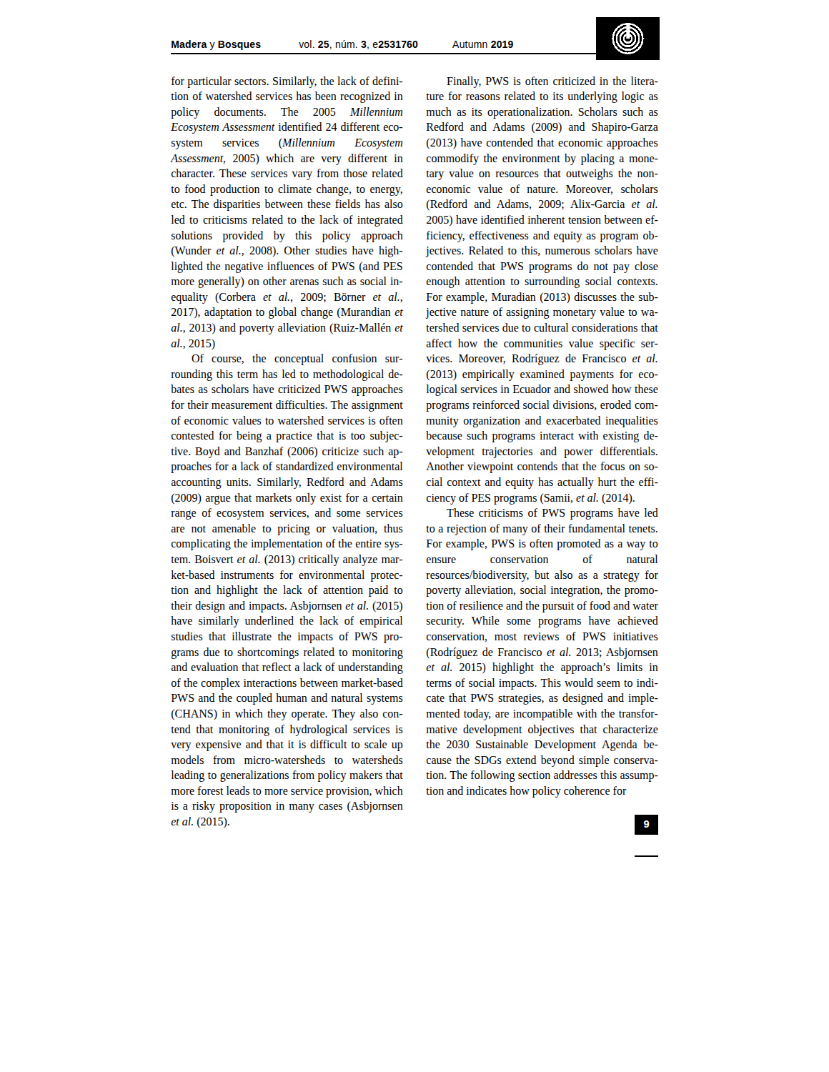Madera y Bosques vol. 25, núm. 3, e2531760 Autumn 2019
for particular sectors. Similarly, the lack of definition of watershed services has been recognized in policy documents. The 2005 Millennium Ecosystem Assessment identified 24 different ecosystem services (Millennium Ecosystem Assessment, 2005) which are very different in character. These services vary from those related to food production to climate change, to energy, etc. The disparities between these fields has also led to criticisms related to the lack of integrated solutions provided by this policy approach (Wunder et al., 2008). Other studies have highlighted the negative influences of PWS (and PES more generally) on other arenas such as social inequality (Corbera et al., 2009; Börner et al., 2017), adaptation to global change (Murandian et al., 2013) and poverty alleviation (Ruiz-Mallén et al., 2015)
Of course, the conceptual confusion surrounding this term has led to methodological debates as scholars have criticized PWS approaches for their measurement difficulties. The assignment of economic values to watershed services is often contested for being a practice that is too subjective. Boyd and Banzhaf (2006) criticize such approaches for a lack of standardized environmental accounting units. Similarly, Redford and Adams (2009) argue that markets only exist for a certain range of ecosystem services, and some services are not amenable to pricing or valuation, thus complicating the implementation of the entire system. Boisvert et al. (2013) critically analyze market-based instruments for environmental protection and highlight the lack of attention paid to their design and impacts. Asbjornsen et al. (2015) have similarly underlined the lack of empirical studies that illustrate the impacts of PWS programs due to shortcomings related to monitoring and evaluation that reflect a lack of understanding of the complex interactions between market-based PWS and the coupled human and natural systems (CHANS) in which they operate. They also contend that monitoring of hydrological services is very expensive and that it is difficult to scale up models from micro-watersheds to watersheds leading to generalizations from policy makers that more forest leads to more service provision, which is a risky proposition in many cases (Asbjornsen et al. (2015).
Finally, PWS is often criticized in the literature for reasons related to its underlying logic as much as its operationalization. Scholars such as Redford and Adams (2009) and Shapiro-Garza (2013) have contended that economic approaches commodify the environment by placing a monetary value on resources that outweighs the non-economic value of nature. Moreover, scholars (Redford and Adams, 2009; Alix-Garcia et al. 2005) have identified inherent tension between efficiency, effectiveness and equity as program objectives. Related to this, numerous scholars have contended that PWS programs do not pay close enough attention to surrounding social contexts. For example, Muradian (2013) discusses the subjective nature of assigning monetary value to watershed services due to cultural considerations that affect how the communities value specific services. Moreover, Rodríguez de Francisco et al. (2013) empirically examined payments for ecological services in Ecuador and showed how these programs reinforced social divisions, eroded community organization and exacerbated inequalities because such programs interact with existing development trajectories and power differentials. Another viewpoint contends that the focus on social context and equity has actually hurt the efficiency of PES programs (Samii, et al. (2014).
These criticisms of PWS programs have led to a rejection of many of their fundamental tenets. For example, PWS is often promoted as a way to ensure conservation of natural resources/biodiversity, but also as a strategy for poverty alleviation, social integration, the promotion of resilience and the pursuit of food and water security. While some programs have achieved conservation, most reviews of PWS initiatives (Rodríguez de Francisco et al. 2013; Asbjornsen et al. 2015) highlight the approach’s limits in terms of social impacts. This would seem to indicate that PWS strategies, as designed and implemented today, are incompatible with the transformative development objectives that characterize the 2030 Sustainable Development Agenda because the SDGs extend beyond simple conservation. The following section addresses this assumption and indicates how policy coherence for
9